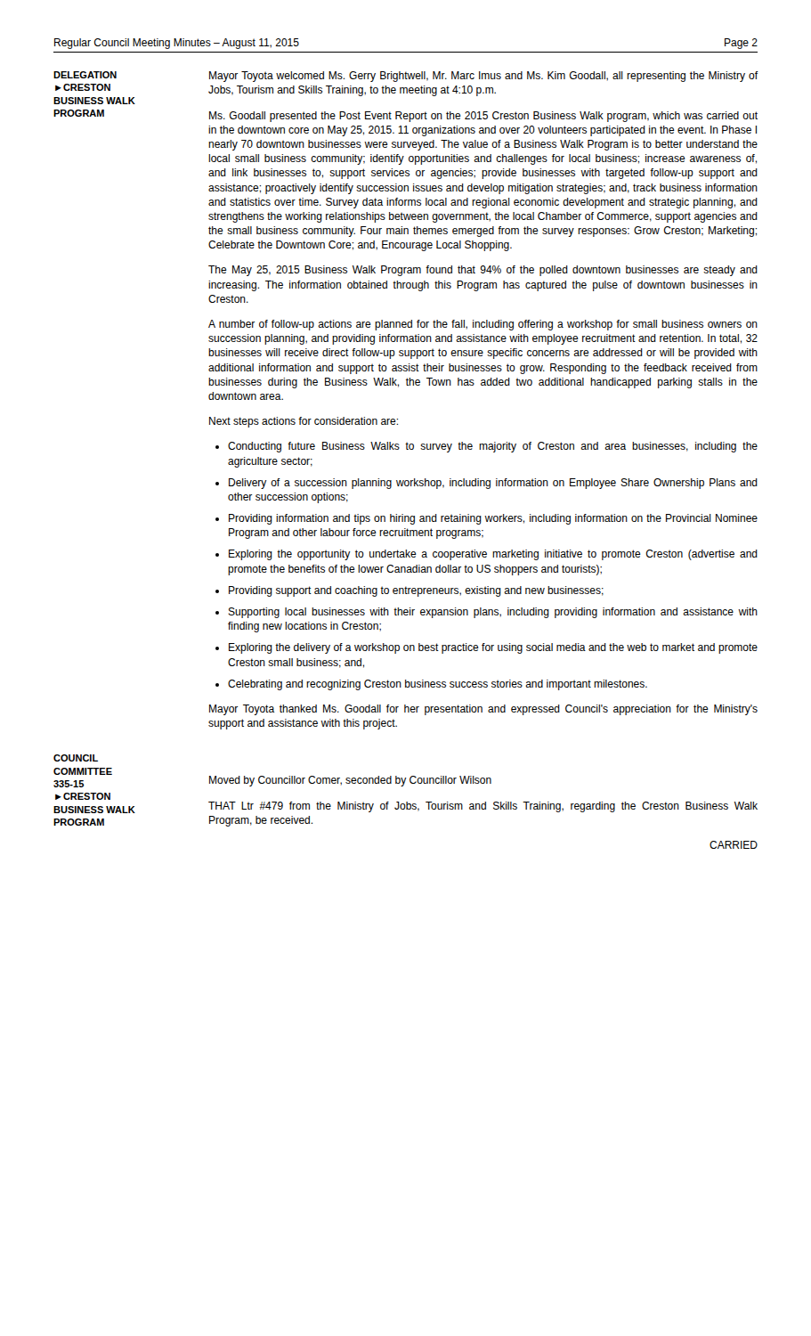Regular Council Meeting Minutes – August 11, 2015 Page 2
| DELEGATION ►CRESTON BUSINESS WALK PROGRAM | Mayor Toyota welcomed Ms. Gerry Brightwell, Mr. Marc Imus and Ms. Kim Goodall, all representing the Ministry of Jobs, Tourism and Skills Training, to the meeting at 4:10 p.m. Ms. Goodall presented the Post Event Report on the 2015 Creston Business Walk program, which was carried out in the downtown core on May 25, 2015. 11 organizations and over 20 volunteers participated in the event. In Phase I nearly 70 downtown businesses were surveyed. The value of a Business Walk Program is to better understand the local small business community; identify opportunities and challenges for local business; increase awareness of, and link businesses to, support services or agencies; provide businesses with targeted follow-up support and assistance; proactively identify succession issues and develop mitigation strategies; and, track business information and statistics over time. Survey data informs local and regional economic development and strategic planning, and strengthens the working relationships between government, the local Chamber of Commerce, support agencies and the small business community. Four main themes emerged from the survey responses: Grow Creston; Marketing; Celebrate the Downtown Core; and, Encourage Local Shopping. The May 25, 2015 Business Walk Program found that 94% of the polled downtown businesses are steady and increasing. The information obtained through this Program has captured the pulse of downtown businesses in Creston. A number of follow-up actions are planned for the fall, including offering a workshop for small business owners on succession planning, and providing information and assistance with employee recruitment and retention. In total, 32 businesses will receive direct follow-up support to ensure specific concerns are addressed or will be provided with additional information and support to assist their businesses to grow. Responding to the feedback received from businesses during the Business Walk, the Town has added two additional handicapped parking stalls in the downtown area. Next steps actions for consideration are: Conducting future Business Walks to survey the majority of Creston and area businesses, including the agriculture sector; Delivery of a succession planning workshop, including information on Employee Share Ownership Plans and other succession options; Providing information and tips on hiring and retaining workers, including information on the Provincial Nominee Program and other labour force recruitment programs; Exploring the opportunity to undertake a cooperative marketing initiative to promote Creston (advertise and promote the benefits of the lower Canadian dollar to US shoppers and tourists); Providing support and coaching to entrepreneurs, existing and new businesses; Supporting local businesses with their expansion plans, including providing information and assistance with finding new locations in Creston; Exploring the delivery of a workshop on best practice for using social media and the web to market and promote Creston small business; and, Celebrating and recognizing Creston business success stories and important milestones. Mayor Toyota thanked Ms. Goodall for her presentation and expressed Council's appreciation for the Ministry's support and assistance with this project. |
| COUNCIL COMMITTEE 335-15 ►CRESTON BUSINESS WALK PROGRAM | Moved by Councillor Comer, seconded by Councillor Wilson THAT Ltr #479 from the Ministry of Jobs, Tourism and Skills Training, regarding the Creston Business Walk Program, be received. CARRIED |